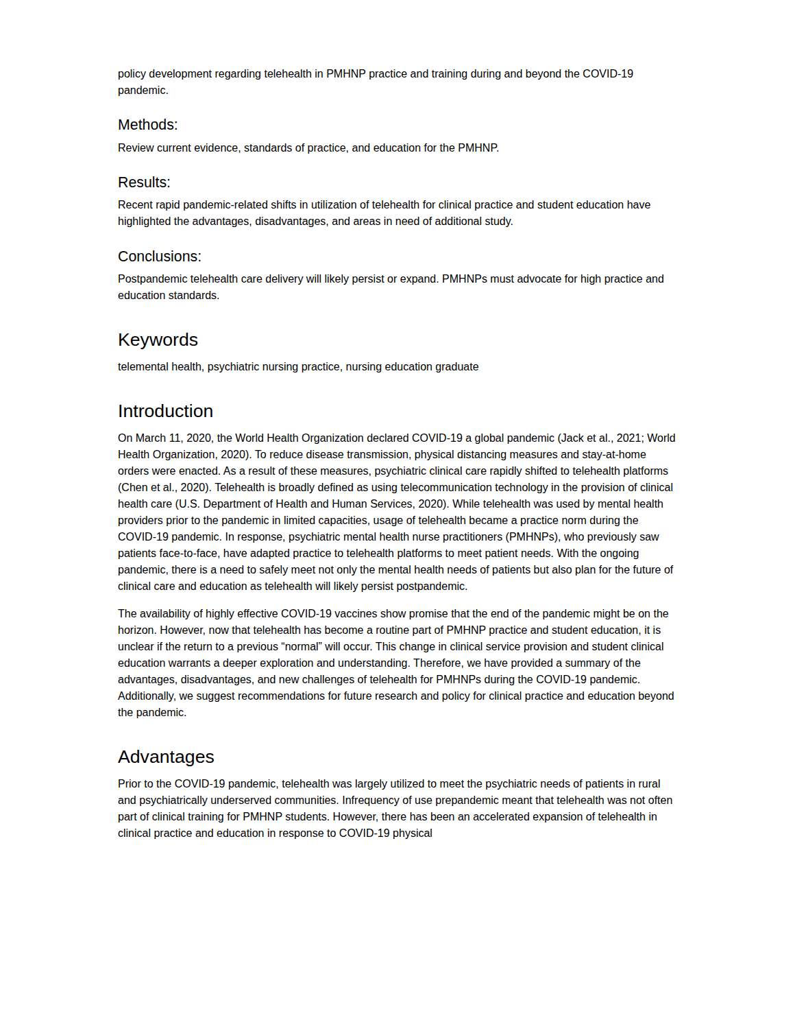policy development regarding telehealth in PMHNP practice and training during and beyond the COVID-19 pandemic.
Methods:
Review current evidence, standards of practice, and education for the PMHNP.
Results:
Recent rapid pandemic-related shifts in utilization of telehealth for clinical practice and student education have highlighted the advantages, disadvantages, and areas in need of additional study.
Conclusions:
Postpandemic telehealth care delivery will likely persist or expand. PMHNPs must advocate for high practice and education standards.
Keywords
telemental health, psychiatric nursing practice, nursing education graduate
Introduction
On March 11, 2020, the World Health Organization declared COVID-19 a global pandemic (Jack et al., 2021; World Health Organization, 2020). To reduce disease transmission, physical distancing measures and stay-at-home orders were enacted. As a result of these measures, psychiatric clinical care rapidly shifted to telehealth platforms (Chen et al., 2020). Telehealth is broadly defined as using telecommunication technology in the provision of clinical health care (U.S. Department of Health and Human Services, 2020). While telehealth was used by mental health providers prior to the pandemic in limited capacities, usage of telehealth became a practice norm during the COVID-19 pandemic. In response, psychiatric mental health nurse practitioners (PMHNPs), who previously saw patients face-to-face, have adapted practice to telehealth platforms to meet patient needs. With the ongoing pandemic, there is a need to safely meet not only the mental health needs of patients but also plan for the future of clinical care and education as telehealth will likely persist postpandemic.
The availability of highly effective COVID-19 vaccines show promise that the end of the pandemic might be on the horizon. However, now that telehealth has become a routine part of PMHNP practice and student education, it is unclear if the return to a previous “normal” will occur. This change in clinical service provision and student clinical education warrants a deeper exploration and understanding. Therefore, we have provided a summary of the advantages, disadvantages, and new challenges of telehealth for PMHNPs during the COVID-19 pandemic. Additionally, we suggest recommendations for future research and policy for clinical practice and education beyond the pandemic.
Advantages
Prior to the COVID-19 pandemic, telehealth was largely utilized to meet the psychiatric needs of patients in rural and psychiatrically underserved communities. Infrequency of use prepandemic meant that telehealth was not often part of clinical training for PMHNP students. However, there has been an accelerated expansion of telehealth in clinical practice and education in response to COVID-19 physical